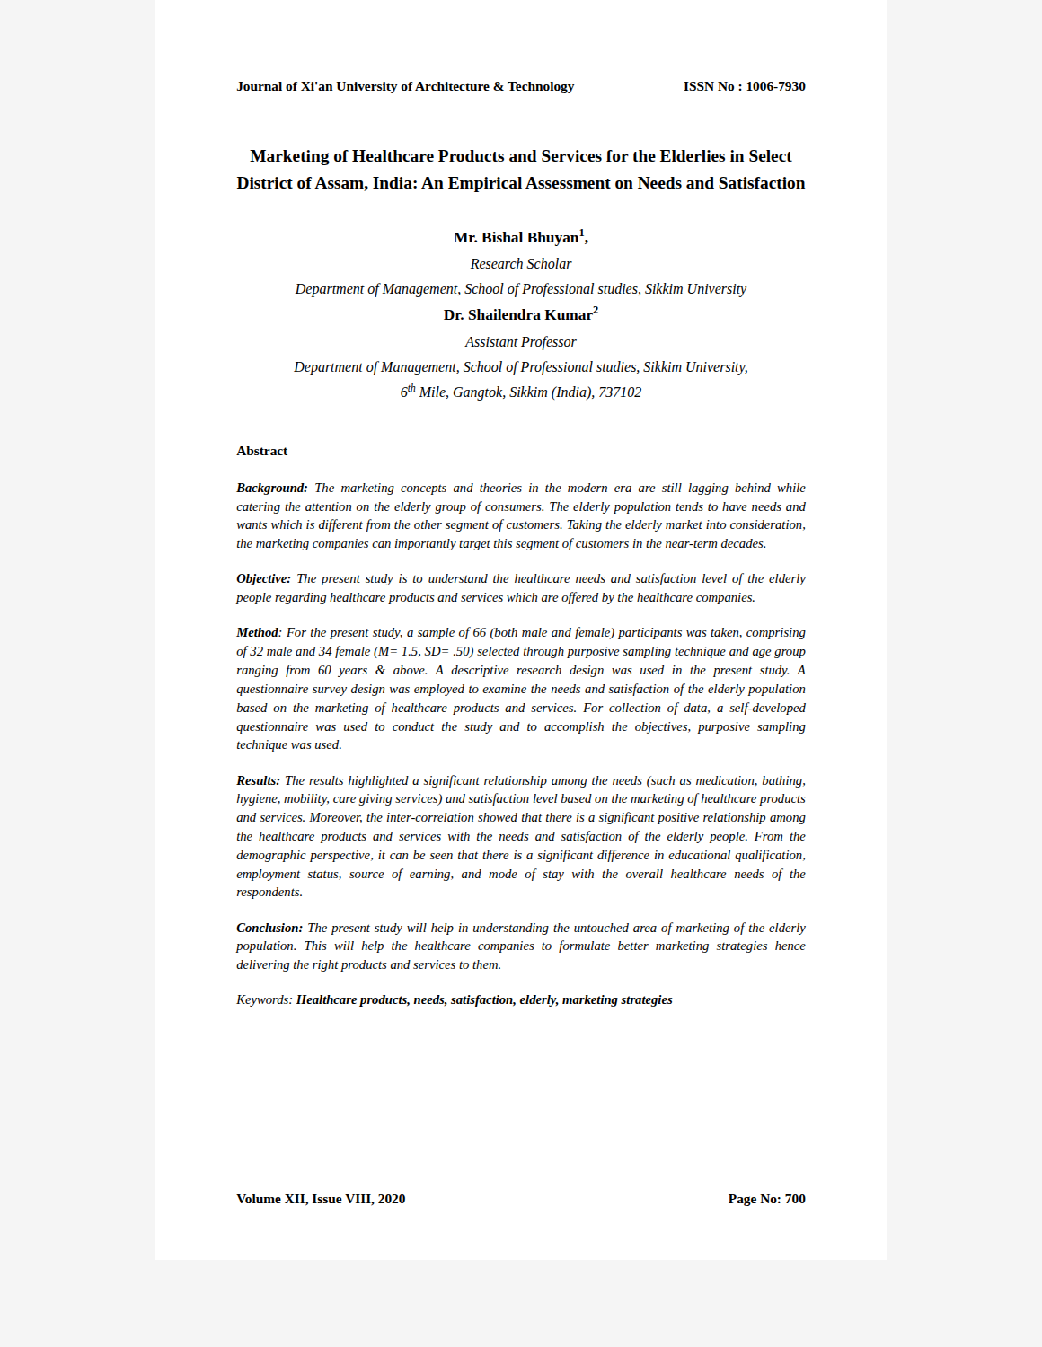Journal of Xi'an University of Architecture & Technology
ISSN No : 1006-7930
Marketing of Healthcare Products and Services for the Elderlies in Select District of Assam, India: An Empirical Assessment on Needs and Satisfaction
Mr. Bishal Bhuyan1,
Research Scholar
Department of Management, School of Professional studies, Sikkim University
Dr. Shailendra Kumar2
Assistant Professor
Department of Management, School of Professional studies, Sikkim University,
6th Mile, Gangtok, Sikkim (India), 737102
Abstract
Background: The marketing concepts and theories in the modern era are still lagging behind while catering the attention on the elderly group of consumers. The elderly population tends to have needs and wants which is different from the other segment of customers. Taking the elderly market into consideration, the marketing companies can importantly target this segment of customers in the near-term decades.
Objective: The present study is to understand the healthcare needs and satisfaction level of the elderly people regarding healthcare products and services which are offered by the healthcare companies.
Method: For the present study, a sample of 66 (both male and female) participants was taken, comprising of 32 male and 34 female (M= 1.5, SD= .50) selected through purposive sampling technique and age group ranging from 60 years & above. A descriptive research design was used in the present study. A questionnaire survey design was employed to examine the needs and satisfaction of the elderly population based on the marketing of healthcare products and services. For collection of data, a self-developed questionnaire was used to conduct the study and to accomplish the objectives, purposive sampling technique was used.
Results: The results highlighted a significant relationship among the needs (such as medication, bathing, hygiene, mobility, care giving services) and satisfaction level based on the marketing of healthcare products and services. Moreover, the inter-correlation showed that there is a significant positive relationship among the healthcare products and services with the needs and satisfaction of the elderly people. From the demographic perspective, it can be seen that there is a significant difference in educational qualification, employment status, source of earning, and mode of stay with the overall healthcare needs of the respondents.
Conclusion: The present study will help in understanding the untouched area of marketing of the elderly population. This will help the healthcare companies to formulate better marketing strategies hence delivering the right products and services to them.
Keywords: Healthcare products, needs, satisfaction, elderly, marketing strategies
Volume XII, Issue VIII, 2020
Page No: 700